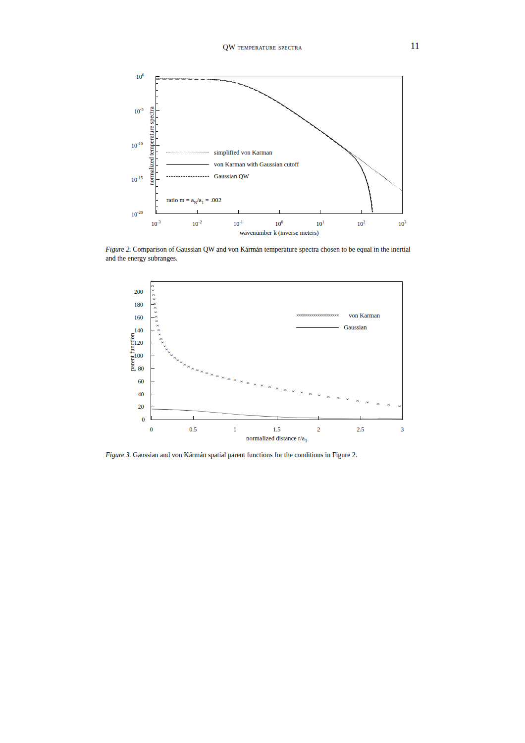QW temperature spectra 11
normalized temperature spectra
100
10-5
10-10
10-15
10-20
10-3
10-2
10-1
100
101
102
103
wavenumber k (inverse meters)
simplified von Karman
von Karman with Gaussian cutoff
Gaussian QW
ratio m = aN/a1 = .002
Figure 2. Comparison of Gaussian QW and von Kármán temperature spectra chosen to be equal in the inertial and the energy subranges.
parent function
200
180
160
140
120
100
80
60
40
20
0
0
0.5
1
1.5
2
2.5
3
normalized distance r/a1
× × × × × × × × × × × × × × × × × × × × × × × × × × × × × × × × × × × × × × × × × × × × × × × × × × × ×
×××××××××××××××××××××××××××××××××××von Karman
Gaussian
Figure 3. Gaussian and von Kármán spatial parent functions for the conditions in Figure 2.